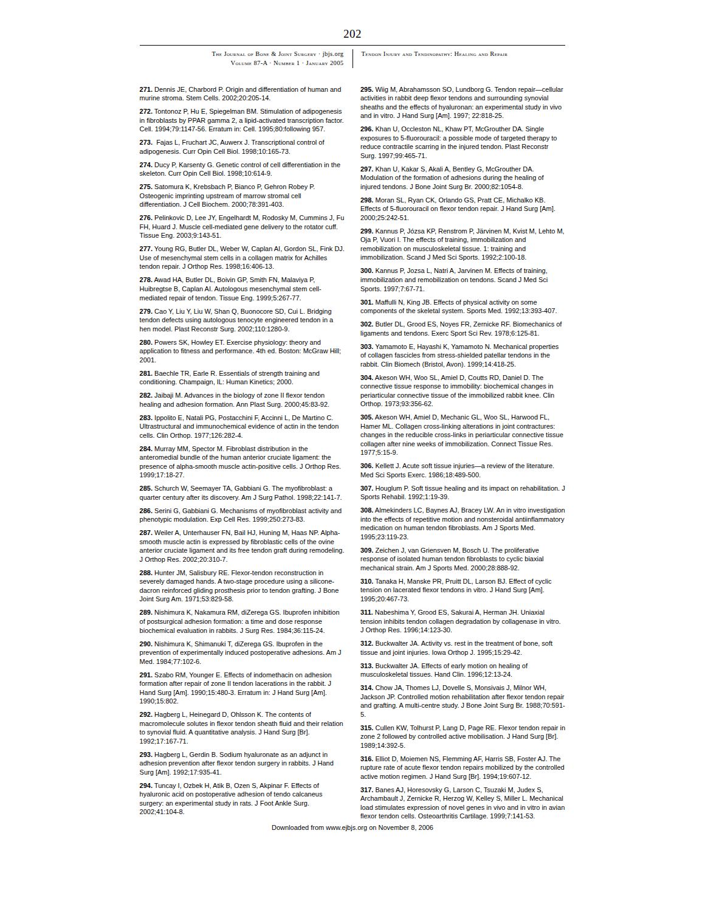202
The Journal of Bone & Joint Surgery · jbjs.org
Volume 87-A · Number 1 · January 2005
Tendon Injury and Tendinopathy: Healing and Repair
271. Dennis JE, Charbord P. Origin and differentiation of human and murine stroma. Stem Cells. 2002;20:205-14.
272. Tontonoz P, Hu E, Spiegelman BM. Stimulation of adipogenesis in fibroblasts by PPAR gamma 2, a lipid-activated transcription factor. Cell. 1994;79:1147-56. Erratum in: Cell. 1995;80:following 957.
273. Fajas L, Fruchart JC, Auwerx J. Transcriptional control of adipogenesis. Curr Opin Cell Biol. 1998;10:165-73.
274. Ducy P, Karsenty G. Genetic control of cell differentiation in the skeleton. Curr Opin Cell Biol. 1998;10:614-9.
275. Satomura K, Krebsbach P, Bianco P, Gehron Robey P. Osteogenic imprinting upstream of marrow stromal cell differentiation. J Cell Biochem. 2000;78:391-403.
276. Pelinkovic D, Lee JY, Engelhardt M, Rodosky M, Cummins J, Fu FH, Huard J. Muscle cell-mediated gene delivery to the rotator cuff. Tissue Eng. 2003;9:143-51.
277. Young RG, Butler DL, Weber W, Caplan AI, Gordon SL, Fink DJ. Use of mesenchymal stem cells in a collagen matrix for Achilles tendon repair. J Orthop Res. 1998;16:406-13.
278. Awad HA, Butler DL, Boivin GP, Smith FN, Malaviya P, Huibregtse B, Caplan AI. Autologous mesenchymal stem cell-mediated repair of tendon. Tissue Eng. 1999;5:267-77.
279. Cao Y, Liu Y, Liu W, Shan Q, Buonocore SD, Cui L. Bridging tendon defects using autologous tenocyte engineered tendon in a hen model. Plast Reconstr Surg. 2002;110:1280-9.
280. Powers SK, Howley ET. Exercise physiology: theory and application to fitness and performance. 4th ed. Boston: McGraw Hill; 2001.
281. Baechle TR, Earle R. Essentials of strength training and conditioning. Champaign, IL: Human Kinetics; 2000.
282. Jaibaji M. Advances in the biology of zone II flexor tendon healing and adhesion formation. Ann Plast Surg. 2000;45:83-92.
283. Ippolito E, Natali PG, Postacchini F, Accinni L, De Martino C. Ultrastructural and immunochemical evidence of actin in the tendon cells. Clin Orthop. 1977;126:282-4.
284. Murray MM, Spector M. Fibroblast distribution in the anteromedial bundle of the human anterior cruciate ligament: the presence of alpha-smooth muscle actin-positive cells. J Orthop Res. 1999;17:18-27.
285. Schurch W, Seemayer TA, Gabbiani G. The myofibroblast: a quarter century after its discovery. Am J Surg Pathol. 1998;22:141-7.
286. Serini G, Gabbiani G. Mechanisms of myofibroblast activity and phenotypic modulation. Exp Cell Res. 1999;250:273-83.
287. Weiler A, Unterhauser FN, Bail HJ, Huning M, Haas NP. Alpha-smooth muscle actin is expressed by fibroblastic cells of the ovine anterior cruciate ligament and its free tendon graft during remodeling. J Orthop Res. 2002;20:310-7.
288. Hunter JM, Salisbury RE. Flexor-tendon reconstruction in severely damaged hands. A two-stage procedure using a silicone-dacron reinforced gliding prosthesis prior to tendon grafting. J Bone Joint Surg Am. 1971;53:829-58.
289. Nishimura K, Nakamura RM, diZerega GS. Ibuprofen inhibition of postsurgical adhesion formation: a time and dose response biochemical evaluation in rabbits. J Surg Res. 1984;36:115-24.
290. Nishimura K, Shimanuki T, diZerega GS. Ibuprofen in the prevention of experimentally induced postoperative adhesions. Am J Med. 1984;77:102-6.
291. Szabo RM, Younger E. Effects of indomethacin on adhesion formation after repair of zone II tendon lacerations in the rabbit. J Hand Surg [Am]. 1990;15:480-3. Erratum in: J Hand Surg [Am]. 1990;15:802.
292. Hagberg L, Heinegard D, Ohlsson K. The contents of macromolecule solutes in flexor tendon sheath fluid and their relation to synovial fluid. A quantitative analysis. J Hand Surg [Br]. 1992;17:167-71.
293. Hagberg L, Gerdin B. Sodium hyaluronate as an adjunct in adhesion prevention after flexor tendon surgery in rabbits. J Hand Surg [Am]. 1992;17:935-41.
294. Tuncay I, Ozbek H, Atik B, Ozen S, Akpinar F. Effects of hyaluronic acid on postoperative adhesion of tendo calcaneus surgery: an experimental study in rats. J Foot Ankle Surg. 2002;41:104-8.
295. Wiig M, Abrahamsson SO, Lundborg G. Tendon repair—cellular activities in rabbit deep flexor tendons and surrounding synovial sheaths and the effects of hyaluronan: an experimental study in vivo and in vitro. J Hand Surg [Am]. 1997; 22:818-25.
296. Khan U, Occleston NL, Khaw PT, McGrouther DA. Single exposures to 5-fluorouracil: a possible mode of targeted therapy to reduce contractile scarring in the injured tendon. Plast Reconstr Surg. 1997;99:465-71.
297. Khan U, Kakar S, Akali A, Bentley G, McGrouther DA. Modulation of the formation of adhesions during the healing of injured tendons. J Bone Joint Surg Br. 2000;82:1054-8.
298. Moran SL, Ryan CK, Orlando GS, Pratt CE, Michalko KB. Effects of 5-fluorouracil on flexor tendon repair. J Hand Surg [Am]. 2000;25:242-51.
299. Kannus P, Józsa KP, Renstrom P, Järvinen M, Kvist M, Lehto M, Oja P, Vuori I. The effects of training, immobilization and remobilization on musculoskeletal tissue. 1: training and immobilization. Scand J Med Sci Sports. 1992;2:100-18.
300. Kannus P, Jozsa L, Natri A, Jarvinen M. Effects of training, immobilization and remobilization on tendons. Scand J Med Sci Sports. 1997;7:67-71.
301. Maffulli N, King JB. Effects of physical activity on some components of the skeletal system. Sports Med. 1992;13:393-407.
302. Butler DL, Grood ES, Noyes FR, Zernicke RF. Biomechanics of ligaments and tendons. Exerc Sport Sci Rev. 1978;6:125-81.
303. Yamamoto E, Hayashi K, Yamamoto N. Mechanical properties of collagen fascicles from stress-shielded patellar tendons in the rabbit. Clin Biomech (Bristol, Avon). 1999;14:418-25.
304. Akeson WH, Woo SL, Amiel D, Coutts RD, Daniel D. The connective tissue response to immobility: biochemical changes in periarticular connective tissue of the immobilized rabbit knee. Clin Orthop. 1973;93:356-62.
305. Akeson WH, Amiel D, Mechanic GL, Woo SL, Harwood FL, Hamer ML. Collagen cross-linking alterations in joint contractures: changes in the reducible cross-links in periarticular connective tissue collagen after nine weeks of immobilization. Connect Tissue Res. 1977;5:15-9.
306. Kellett J. Acute soft tissue injuries—a review of the literature. Med Sci Sports Exerc. 1986;18:489-500.
307. Houglum P. Soft tissue healing and its impact on rehabilitation. J Sports Rehabil. 1992;1:19-39.
308. Almekinders LC, Baynes AJ, Bracey LW. An in vitro investigation into the effects of repetitive motion and nonsteroidal antiinflammatory medication on human tendon fibroblasts. Am J Sports Med. 1995;23:119-23.
309. Zeichen J, van Griensven M, Bosch U. The proliferative response of isolated human tendon fibroblasts to cyclic biaxial mechanical strain. Am J Sports Med. 2000;28:888-92.
310. Tanaka H, Manske PR, Pruitt DL, Larson BJ. Effect of cyclic tension on lacerated flexor tendons in vitro. J Hand Surg [Am]. 1995;20:467-73.
311. Nabeshima Y, Grood ES, Sakurai A, Herman JH. Uniaxial tension inhibits tendon collagen degradation by collagenase in vitro. J Orthop Res. 1996;14:123-30.
312. Buckwalter JA. Activity vs. rest in the treatment of bone, soft tissue and joint injuries. Iowa Orthop J. 1995;15:29-42.
313. Buckwalter JA. Effects of early motion on healing of musculoskeletal tissues. Hand Clin. 1996;12:13-24.
314. Chow JA, Thomes LJ, Dovelle S, Monsivais J, Milnor WH, Jackson JP. Controlled motion rehabilitation after flexor tendon repair and grafting. A multi-centre study. J Bone Joint Surg Br. 1988;70:591-5.
315. Cullen KW, Tolhurst P, Lang D, Page RE. Flexor tendon repair in zone 2 followed by controlled active mobilisation. J Hand Surg [Br]. 1989;14:392-5.
316. Elliot D, Moiemen NS, Flemming AF, Harris SB, Foster AJ. The rupture rate of acute flexor tendon repairs mobilized by the controlled active motion regimen. J Hand Surg [Br]. 1994;19:607-12.
317. Banes AJ, Horesovsky G, Larson C, Tsuzaki M, Judex S, Archambault J, Zernicke R, Herzog W, Kelley S, Miller L. Mechanical load stimulates expression of novel genes in vivo and in vitro in avian flexor tendon cells. Osteoarthritis Cartilage. 1999;7:141-53.
Downloaded from www.ejbjs.org on November 8, 2006